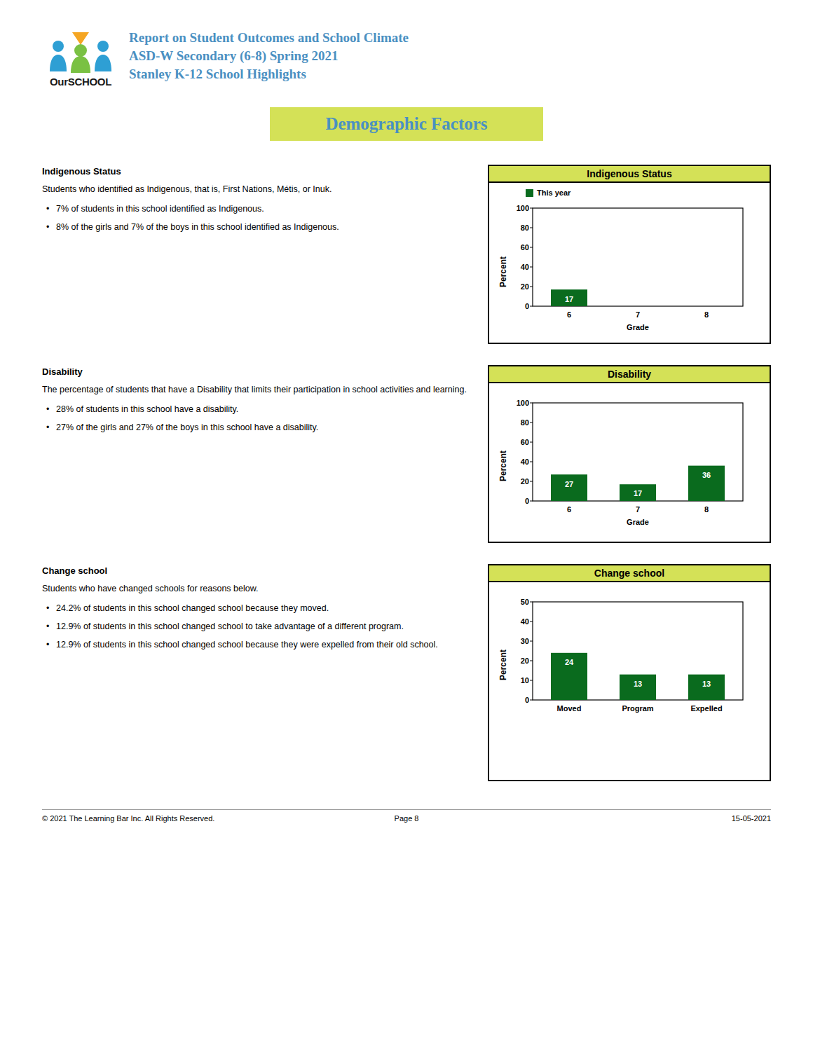Our SCHOOL
Report on Student Outcomes and School Climate
ASD-W Secondary (6-8) Spring 2021
Stanley K-12 School Highlights
Demographic Factors
Indigenous Status
Students who identified as Indigenous, that is, First Nations, Métis, or Inuk.
7% of students in this school identified as Indigenous.
8% of the girls and 7% of the boys in this school identified as Indigenous.
Indigenous Status
This year
Percent 100 80 60 40 20 0 17 6 7 8 Grade
Disability
The percentage of students that have a Disability that limits their participation in school activities and learning.
28% of students in this school have a disability.
27% of the girls and 27% of the boys in this school have a disability.
Disability
Percent 100 80 60 40 20 0 27 17 36 6 7 8 Grade
Change school
Students who have changed schools for reasons below.
24.2% of students in this school changed school because they moved.
12.9% of students in this school changed school to take advantage of a different program.
12.9% of students in this school changed school because they were expelled from their old school.
Change school
Percent 50 40 30 20 10 0 24 13 13 Moved Program Expelled
© 2021 The Learning Bar Inc. All Rights Reserved.
Page 8
15-05-2021